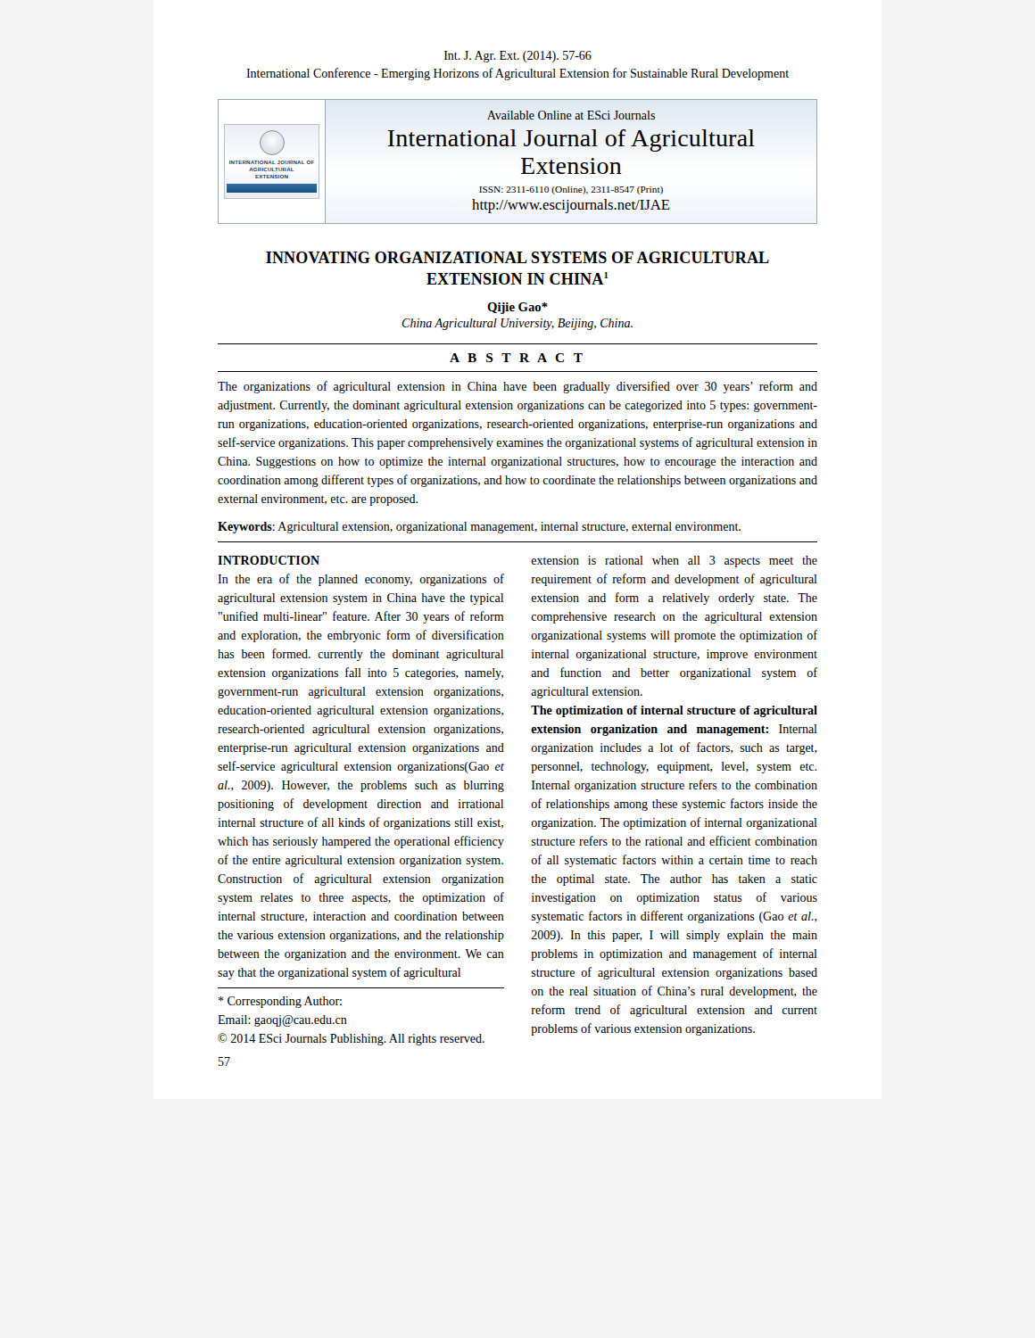Int. J. Agr. Ext. (2014). 57-66
International Conference - Emerging Horizons of Agricultural Extension for Sustainable Rural Development
INTERNATIONAL JOURNAL OF
AGRICULTURAL
EXTENSION
Available Online at ESci Journals
International Journal of Agricultural Extension
ISSN: 2311-6110 (Online), 2311-8547 (Print)
http://www.escijournals.net/IJAE
INNOVATING ORGANIZATIONAL SYSTEMS OF AGRICULTURAL EXTENSION IN CHINA1
Qijie Gao*
China Agricultural University, Beijing, China.
A B S T R A C T
The organizations of agricultural extension in China have been gradually diversified over 30 years’ reform and adjustment. Currently, the dominant agricultural extension organizations can be categorized into 5 types: government-run organizations, education-oriented organizations, research-oriented organizations, enterprise-run organizations and self-service organizations. This paper comprehensively examines the organizational systems of agricultural extension in China. Suggestions on how to optimize the internal organizational structures, how to encourage the interaction and coordination among different types of organizations, and how to coordinate the relationships between organizations and external environment, etc. are proposed.
Keywords: Agricultural extension, organizational management, internal structure, external environment.
Introduction
In the era of the planned economy, organizations of agricultural extension system in China have the typical "unified multi-linear" feature. After 30 years of reform and exploration, the embryonic form of diversification has been formed. currently the dominant agricultural extension organizations fall into 5 categories, namely, government-run agricultural extension organizations, education-oriented agricultural extension organizations, research-oriented agricultural extension organizations, enterprise-run agricultural extension organizations and self-service agricultural extension organizations(Gao et al., 2009). However, the problems such as blurring positioning of development direction and irrational internal structure of all kinds of organizations still exist, which has seriously hampered the operational efficiency of the entire agricultural extension organization system. Construction of agricultural extension organization system relates to three aspects, the optimization of internal structure, interaction and coordination between the various extension organizations, and the relationship between the organization and the environment. We can say that the organizational system of agricultural
* Corresponding Author:
Email: gaoqj@cau.edu.cn
© 2014 ESci Journals Publishing. All rights reserved.
extension is rational when all 3 aspects meet the requirement of reform and development of agricultural extension and form a relatively orderly state. The comprehensive research on the agricultural extension organizational systems will promote the optimization of internal organizational structure, improve environment and function and better organizational system of agricultural extension.
The optimization of internal structure of agricultural extension organization and management: Internal organization includes a lot of factors, such as target, personnel, technology, equipment, level, system etc. Internal organization structure refers to the combination of relationships among these systemic factors inside the organization. The optimization of internal organizational structure refers to the rational and efficient combination of all systematic factors within a certain time to reach the optimal state. The author has taken a static investigation on optimization status of various systematic factors in different organizations (Gao et al., 2009). In this paper, I will simply explain the main problems in optimization and management of internal structure of agricultural extension organizations based on the real situation of China’s rural development, the reform trend of agricultural extension and current problems of various extension organizations.
57